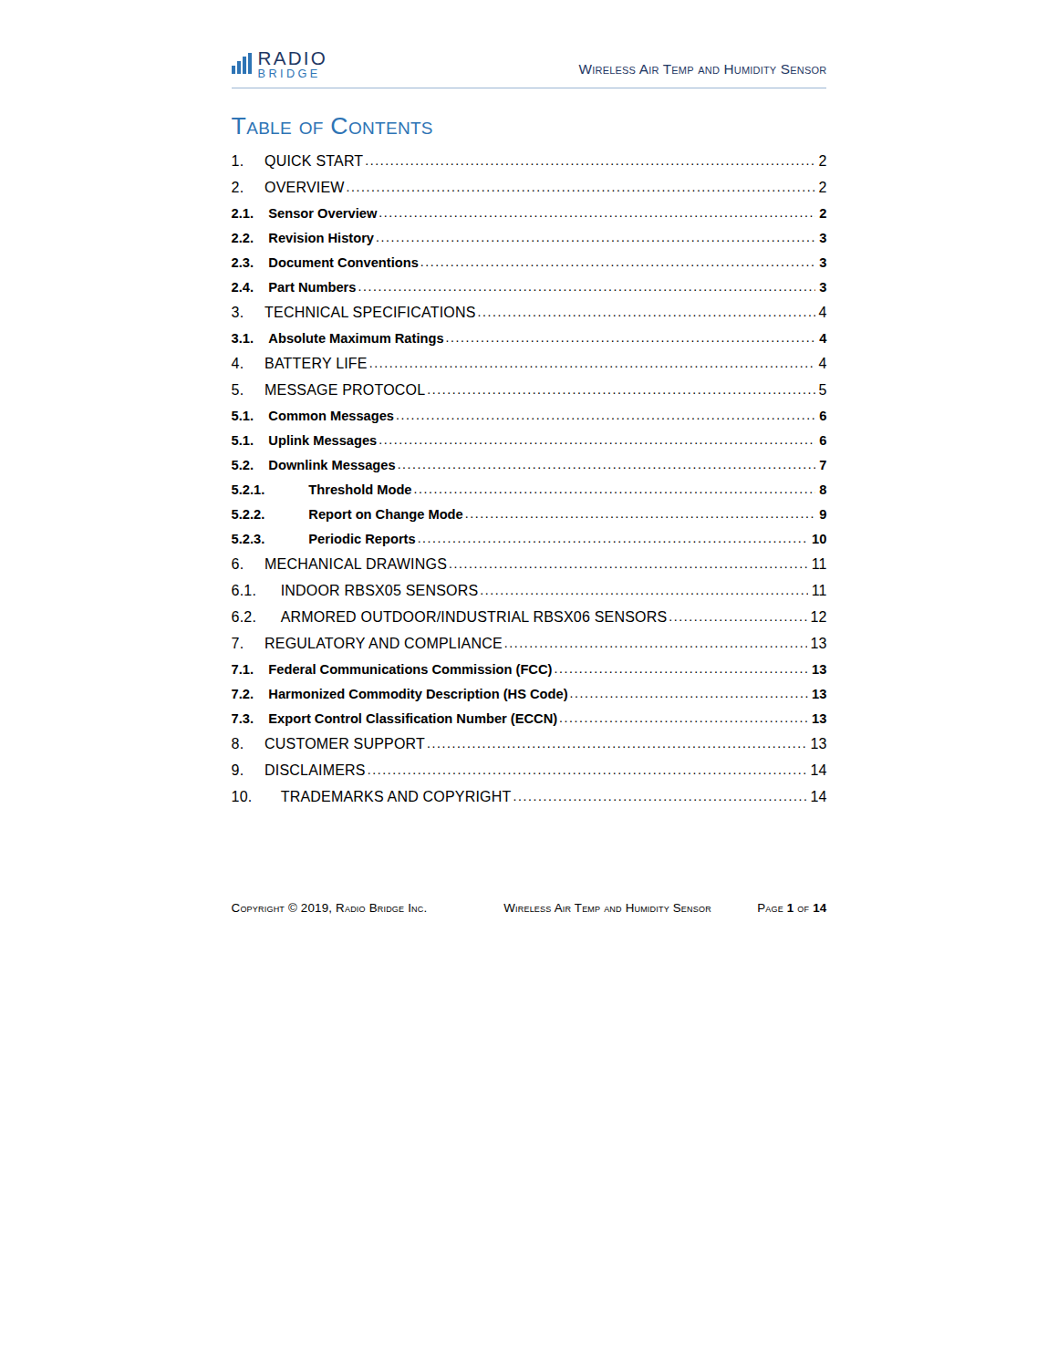RADIO
BRIDGE
Wireless Air Temp and Humidity Sensor
Table of Contents
1. QUICK START .................................................................................................................. 2
2. OVERVIEW ....................................................................................................................... 2
2.1. Sensor Overview ............................................................................................................. 2
2.2. Revision History .............................................................................................................. 3
2.3. Document Conventions ................................................................................................. 3
2.4. Part Numbers ................................................................................................................. 3
3. TECHNICAL SPECIFICATIONS ............................................................................................. 4
3.1. Absolute Maximum Ratings ......................................................................................... 4
4. BATTERY LIFE .................................................................................................................. 4
5. MESSAGE PROTOCOL ......................................................................................................... 5
5.1. Common Messages ......................................................................................................... 6
5.1. Uplink Messages .............................................................................................................. 6
5.2. Downlink Messages ......................................................................................................... 7
5.2.1. Threshold Mode ............................................................................................................. 8
5.2.2. Report on Change Mode ............................................................................................. 9
5.2.3. Periodic Reports ............................................................................................................. 10
6. MECHANICAL DRAWINGS ..................................................................................................... 11
6.1. INDOOR RBSX05 SENSORS ................................................................................................. 11
6.2. ARMORED OUTDOOR/INDUSTRIAL RBSX06 SENSORS ....................................................... 12
7. REGULATORY AND COMPLIANCE ....................................................................................... 13
7.1. Federal Communications Commission (FCC) ........................................................... 13
7.2. Harmonized Commodity Description (HS Code) ....................................................... 13
7.3. Export Control Classification Number (ECCN) .......................................................... 13
8. CUSTOMER SUPPORT ......................................................................................................... 13
9. DISCLAIMERS .................................................................................................................. 14
10. TRADEMARKS AND COPYRIGHT ....................................................................................... 14
Copyright © 2019, Radio Bridge Inc.
Wireless Air Temp and Humidity Sensor
Page 1 of 14